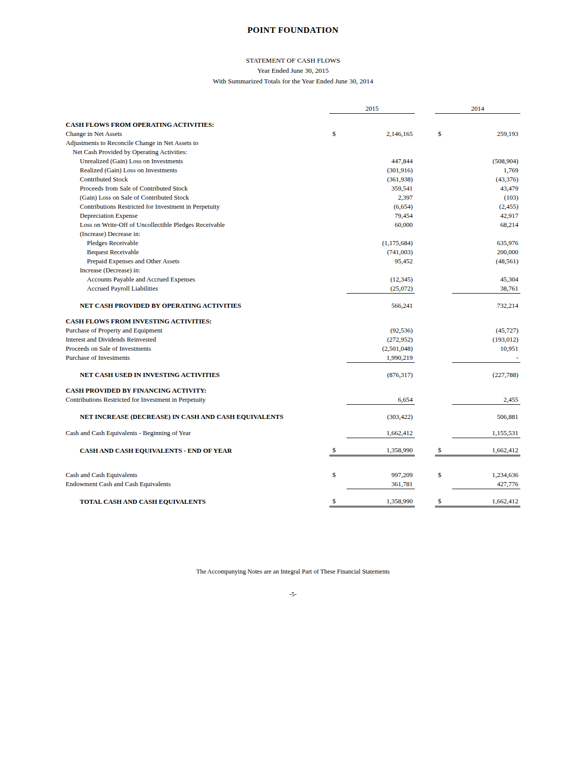POINT FOUNDATION
STATEMENT OF CASH FLOWS
Year Ended June 30, 2015
With Summarized Totals for the Year Ended June 30, 2014
| | 2015 | | 2014 |
| CASH FLOWS FROM OPERATING ACTIVITIES: | | | | | |
| Change in Net Assets | $ | 2,146,165 | | $ | 259,193 |
| Adjustments to Reconcile Change in Net Assets to | | | | | |
| Net Cash Provided by Operating Activities: | | | | | |
| Unrealized (Gain) Loss on Investments | | 447,844 | | | (508,904) |
| Realized (Gain) Loss on Investments | | (301,916) | | | 1,769 |
| Contributed Stock | | (361,938) | | | (43,376) |
| Proceeds from Sale of Contributed Stock | | 359,541 | | | 43,479 |
| (Gain) Loss on Sale of Contributed Stock | | 2,397 | | | (103) |
| Contributions Restricted for Investment in Perpetuity | | (6,654) | | | (2,455) |
| Depreciation Expense | | 79,454 | | | 42,917 |
| Loss on Write-Off of Uncollectible Pledges Receivable | | 60,000 | | | 68,214 |
| (Increase) Decrease in: | | | | | |
| Pledges Receivable | | (1,175,684) | | | 635,976 |
| Bequest Receivable | | (741,003) | | | 200,000 |
| Prepaid Expenses and Other Assets | | 95,452 | | | (48,561) |
| Increase (Decrease) in: | | | | | |
| Accounts Payable and Accrued Expenses | | (12,345) | | | 45,304 |
| Accrued Payroll Liabilities | | (25,072) | | | 38,761 |
| NET CASH PROVIDED BY OPERATING ACTIVITIES | | 566,241 | | | 732,214 |
| CASH FLOWS FROM INVESTING ACTIVITIES: | | | | | |
| Purchase of Property and Equipment | | (92,536) | | | (45,727) |
| Interest and Dividends Reinvested | | (272,952) | | | (193,012) |
| Proceeds on Sale of Investments | | (2,501,048) | | | 10,951 |
| Purchase of Investments | | 1,990,219 | | | - |
| NET CASH USED IN INVESTING ACTIVITIES | | (876,317) | | | (227,788) |
| CASH PROVIDED BY FINANCING ACTIVITY: | | | | | |
| Contributions Restricted for Investment in Perpetuity | | 6,654 | | | 2,455 |
| NET INCREASE (DECREASE) IN CASH AND CASH EQUIVALENTS | | (303,422) | | | 506,881 |
| Cash and Cash Equivalents - Beginning of Year | | 1,662,412 | | | 1,155,531 |
| CASH AND CASH EQUIVALENTS - END OF YEAR | $ | 1,358,990 | | $ | 1,662,412 |
| Cash and Cash Equivalents | $ | 997,209 | | $ | 1,234,636 |
| Endowment Cash and Cash Equivalents | | 361,781 | | | 427,776 |
| TOTAL CASH AND CASH EQUIVALENTS | $ | 1,358,990 | | $ | 1,662,412 |
The Accompanying Notes are an Integral Part of These Financial Statements
-5-